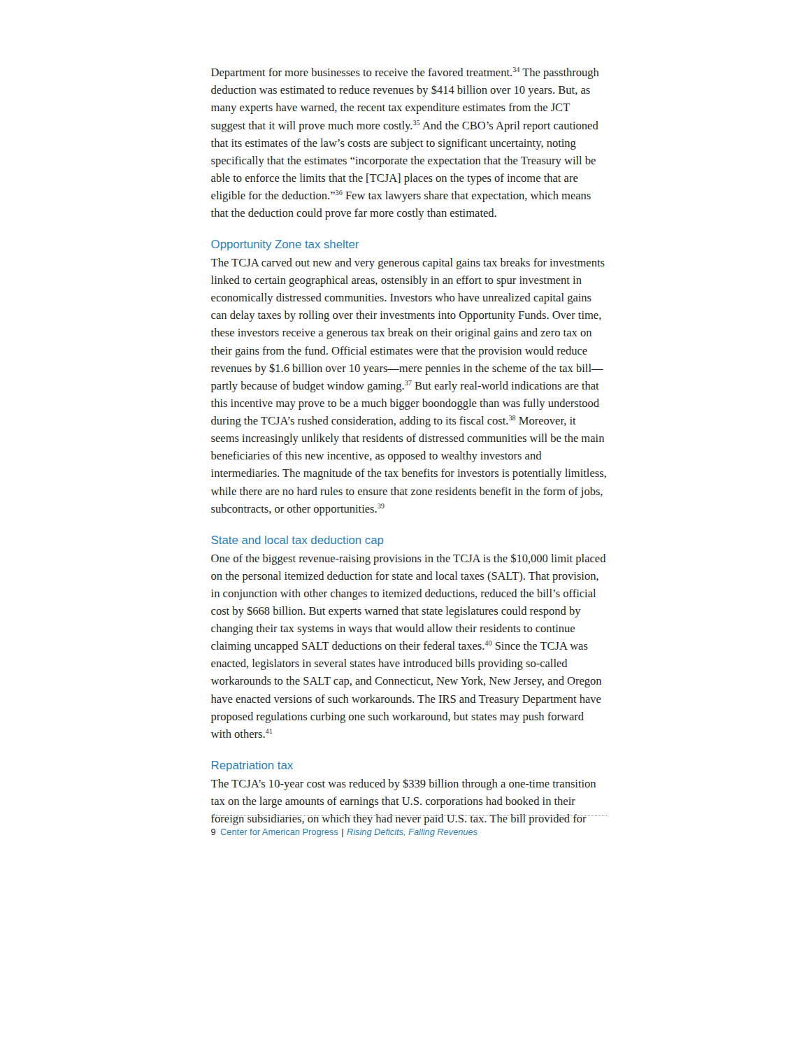Department for more businesses to receive the favored treatment.34 The passthrough deduction was estimated to reduce revenues by $414 billion over 10 years. But, as many experts have warned, the recent tax expenditure estimates from the JCT suggest that it will prove much more costly.35 And the CBO’s April report cautioned that its estimates of the law’s costs are subject to significant uncertainty, noting specifically that the estimates “incorporate the expectation that the Treasury will be able to enforce the limits that the [TCJA] places on the types of income that are eligible for the deduction.”36 Few tax lawyers share that expectation, which means that the deduction could prove far more costly than estimated.
Opportunity Zone tax shelter
The TCJA carved out new and very generous capital gains tax breaks for investments linked to certain geographical areas, ostensibly in an effort to spur investment in economically distressed communities. Investors who have unrealized capital gains can delay taxes by rolling over their investments into Opportunity Funds. Over time, these investors receive a generous tax break on their original gains and zero tax on their gains from the fund. Official estimates were that the provision would reduce revenues by $1.6 billion over 10 years—mere pennies in the scheme of the tax bill—partly because of budget window gaming.37 But early real-world indications are that this incentive may prove to be a much bigger boondoggle than was fully understood during the TCJA’s rushed consideration, adding to its fiscal cost.38 Moreover, it seems increasingly unlikely that residents of distressed communities will be the main beneficiaries of this new incentive, as opposed to wealthy investors and intermediaries. The magnitude of the tax benefits for investors is potentially limitless, while there are no hard rules to ensure that zone residents benefit in the form of jobs, subcontracts, or other opportunities.39
State and local tax deduction cap
One of the biggest revenue-raising provisions in the TCJA is the $10,000 limit placed on the personal itemized deduction for state and local taxes (SALT). That provision, in conjunction with other changes to itemized deductions, reduced the bill’s official cost by $668 billion. But experts warned that state legislatures could respond by changing their tax systems in ways that would allow their residents to continue claiming uncapped SALT deductions on their federal taxes.40 Since the TCJA was enacted, legislators in several states have introduced bills providing so-called workarounds to the SALT cap, and Connecticut, New York, New Jersey, and Oregon have enacted versions of such workarounds. The IRS and Treasury Department have proposed regulations curbing one such workaround, but states may push forward with others.41
Repatriation tax
The TCJA’s 10-year cost was reduced by $339 billion through a one-time transition tax on the large amounts of earnings that U.S. corporations had booked in their foreign subsidiaries, on which they had never paid U.S. tax. The bill provided for
9 Center for American Progress|Rising Deficits, Falling Revenues